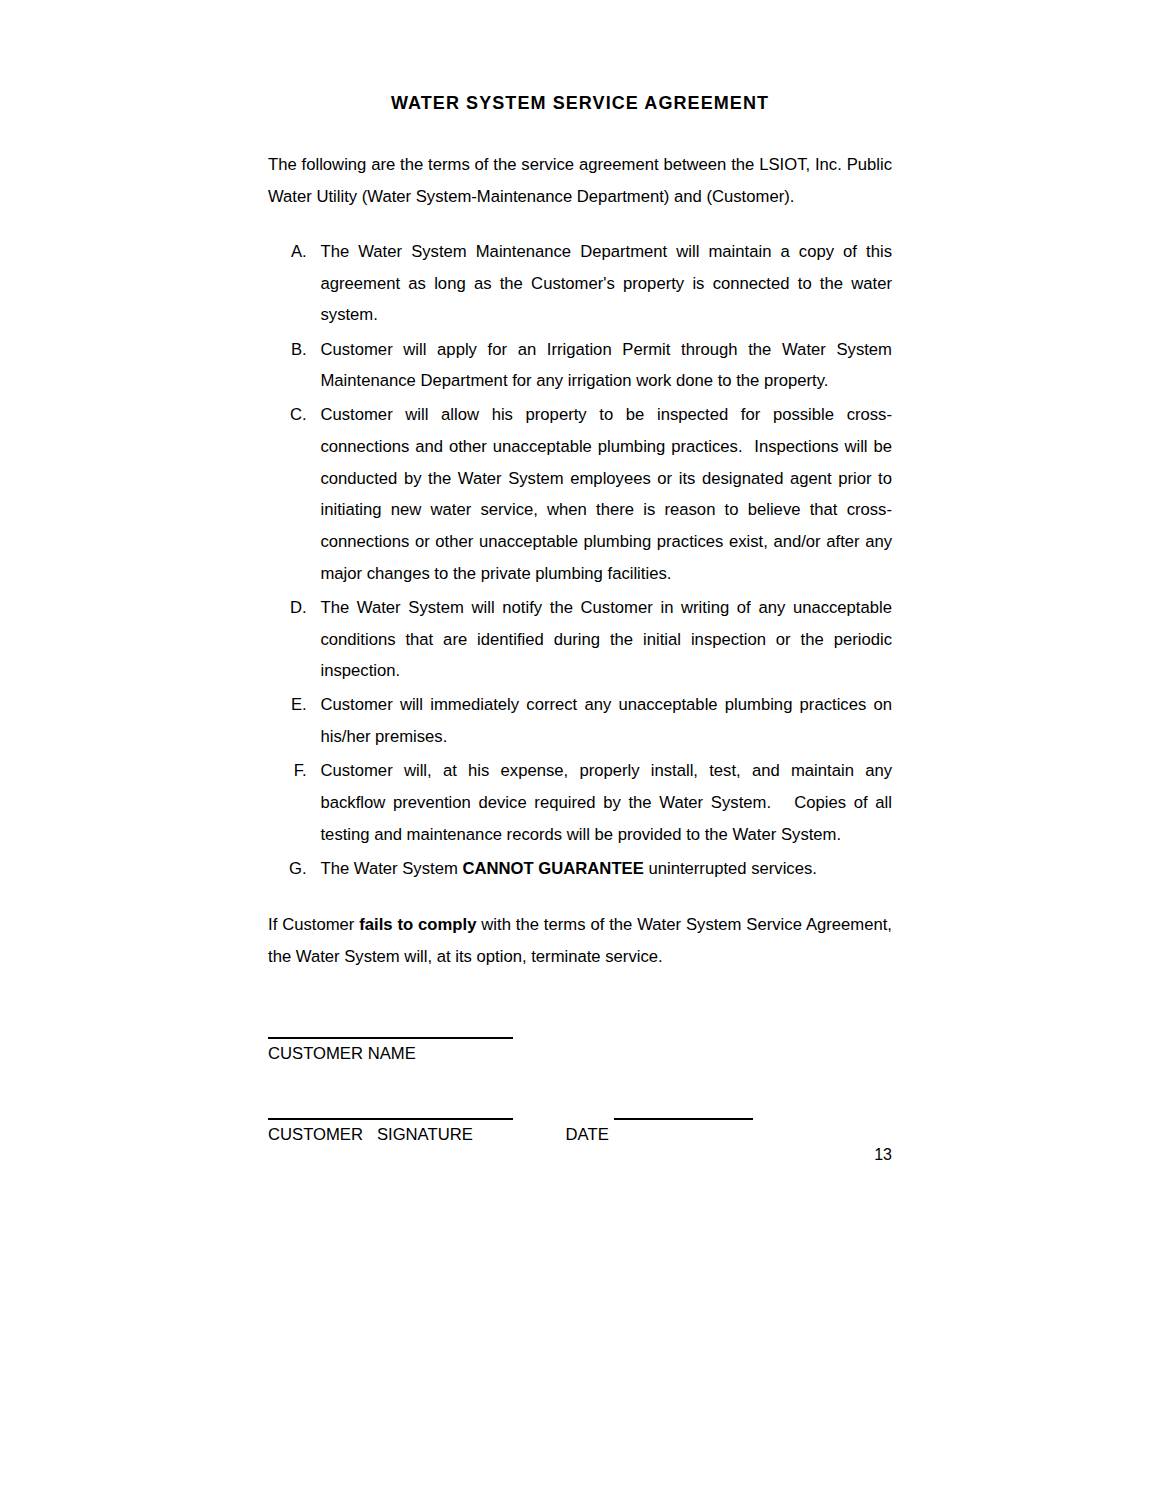WATER SYSTEM SERVICE AGREEMENT
The following are the terms of the service agreement between the LSIOT, Inc. Public Water Utility (Water System-Maintenance Department) and (Customer).
The Water System Maintenance Department will maintain a copy of this agreement as long as the Customer's property is connected to the water system.
Customer will apply for an Irrigation Permit through the Water System Maintenance Department for any irrigation work done to the property.
Customer will allow his property to be inspected for possible cross-connections and other unacceptable plumbing practices. Inspections will be conducted by the Water System employees or its designated agent prior to initiating new water service, when there is reason to believe that cross-connections or other unacceptable plumbing practices exist, and/or after any major changes to the private plumbing facilities.
The Water System will notify the Customer in writing of any unacceptable conditions that are identified during the initial inspection or the periodic inspection.
Customer will immediately correct any unacceptable plumbing practices on his/her premises.
Customer will, at his expense, properly install, test, and maintain any backflow prevention device required by the Water System. Copies of all testing and maintenance records will be provided to the Water System.
The Water System CANNOT GUARANTEE uninterrupted services.
If Customer fails to comply with the terms of the Water System Service Agreement, the Water System will, at its option, terminate service.
CUSTOMER NAME
CUSTOMER SIGNATURE DATE
13